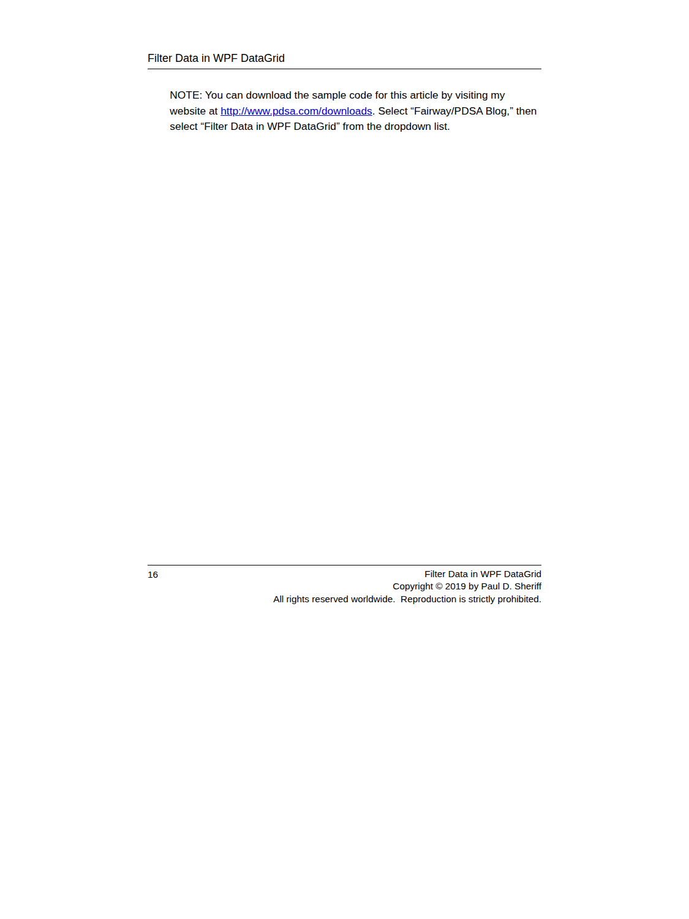Filter Data in WPF DataGrid
NOTE: You can download the sample code for this article by visiting my website at http://www.pdsa.com/downloads. Select “Fairway/PDSA Blog,” then select “Filter Data in WPF DataGrid” from the dropdown list.
16
Filter Data in WPF DataGrid
Copyright © 2019 by Paul D. Sheriff
All rights reserved worldwide. Reproduction is strictly prohibited.